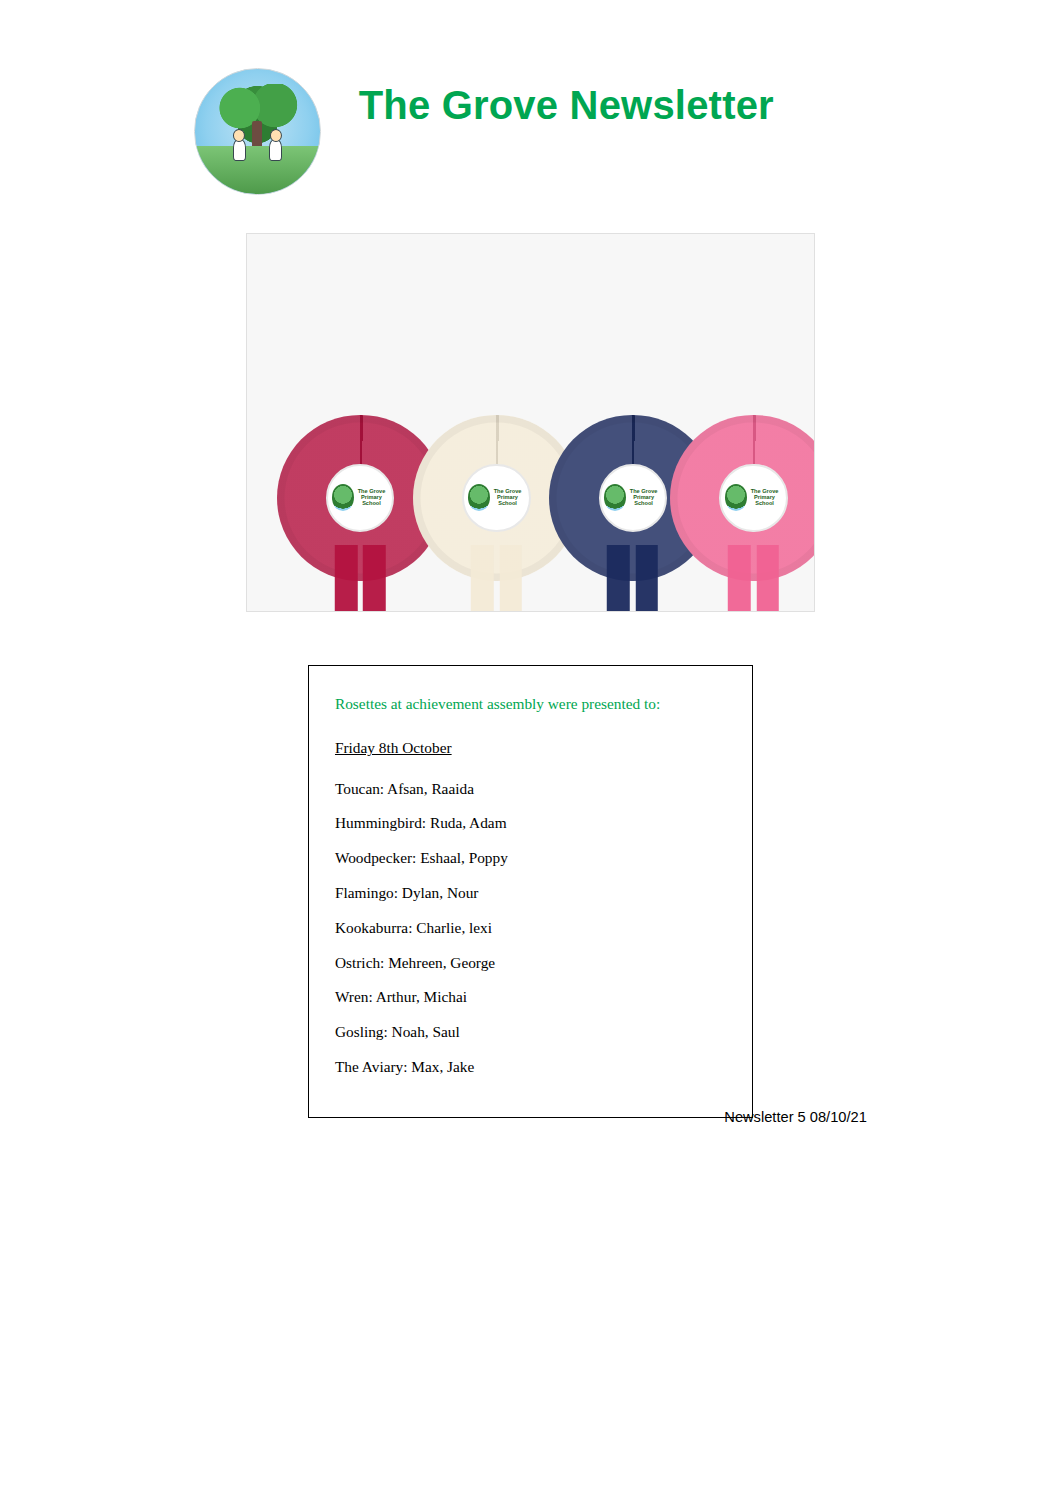The Grove Newsletter
The Grove
Primary School
The Grove
Primary School
The Grove
Primary School
The Grove
Primary School
Rosettes at achievement assembly were presented to:
Friday 8th October
Toucan: Afsan, Raaida
Hummingbird: Ruda, Adam
Woodpecker: Eshaal, Poppy
Flamingo: Dylan, Nour
Kookaburra: Charlie, lexi
Ostrich: Mehreen, George
Wren: Arthur, Michai
Gosling: Noah, Saul
The Aviary: Max, Jake
Newsletter 5 08/10/21